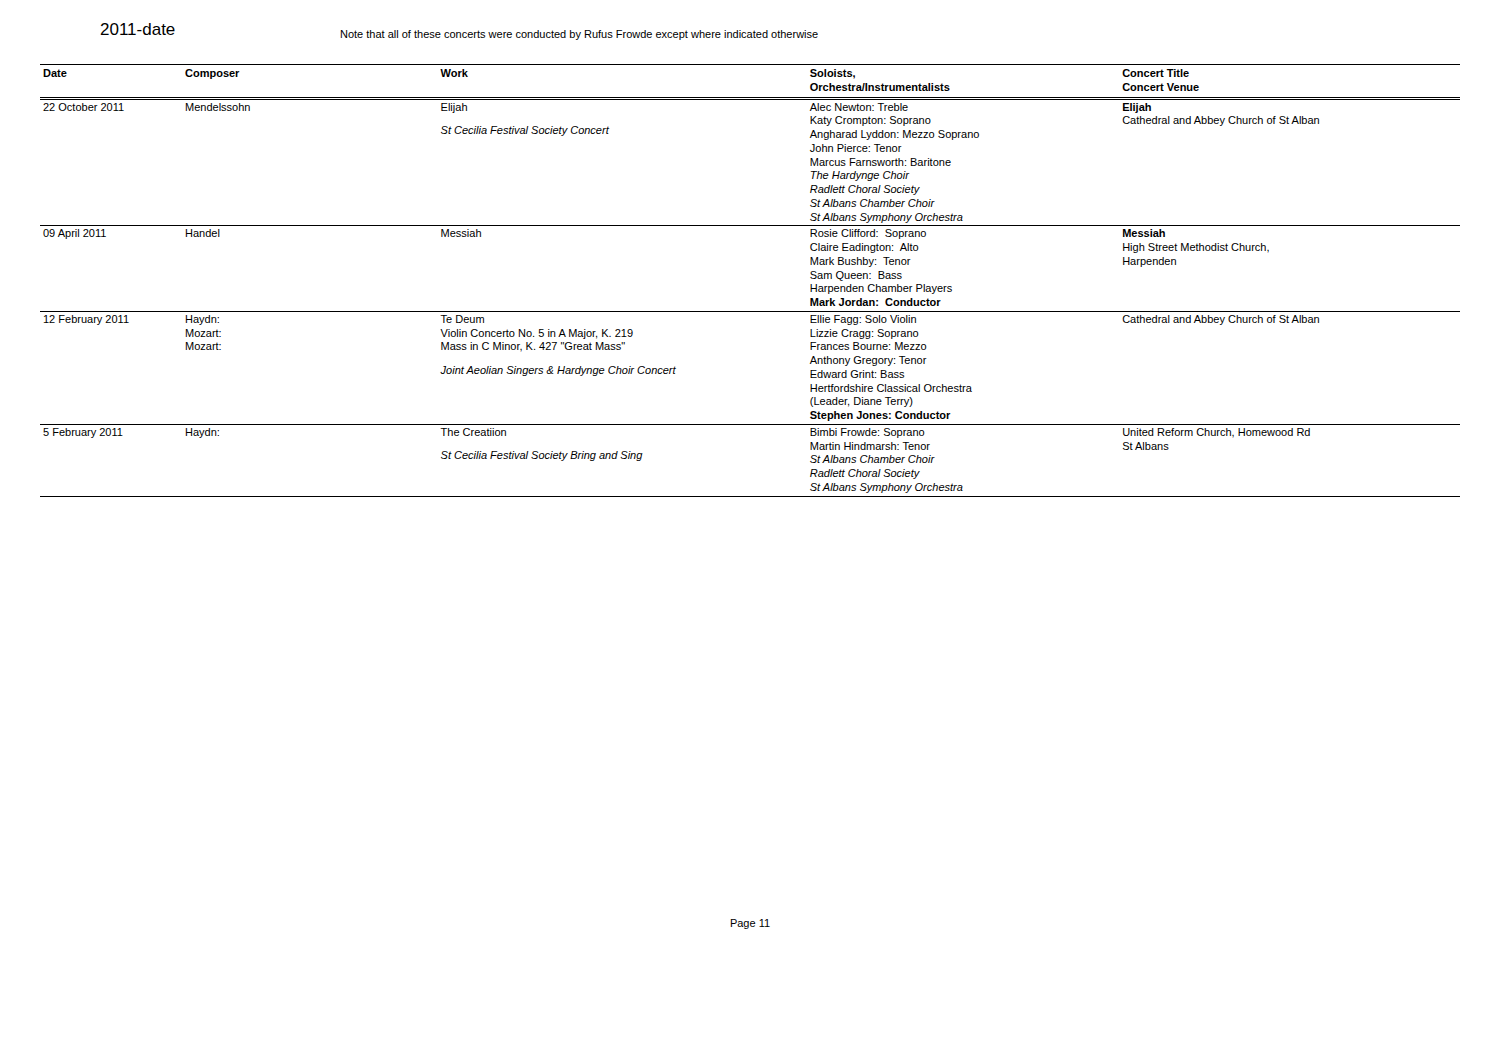2011-date
Note that all of these concerts were conducted by Rufus Frowde except where indicated otherwise
| Date | Composer | Work | Soloists, Orchestra/Instrumentalists | Concert Title Concert Venue |
| --- | --- | --- | --- | --- |
| 22 October 2011 | Mendelssohn | Elijah St Cecilia Festival Society Concert | Alec Newton: Treble Katy Crompton: Soprano Angharad Lyddon: Mezzo Soprano John Pierce: Tenor Marcus Farnsworth: Baritone The Hardynge Choir Radlett Choral Society St Albans Chamber Choir St Albans Symphony Orchestra | Elijah Cathedral and Abbey Church of St Alban |
| 09 April 2011 | Handel | Messiah | Rosie Clifford: Soprano Claire Eadington: Alto Mark Bushby: Tenor Sam Queen: Bass Harpenden Chamber Players Mark Jordan: Conductor | Messiah High Street Methodist Church, Harpenden |
| 12 February 2011 | Haydn: Mozart: Mozart: | Te Deum Violin Concerto No. 5 in A Major, K. 219 Mass in C Minor, K. 427 "Great Mass" Joint Aeolian Singers & Hardynge Choir Concert | Ellie Fagg: Solo Violin Lizzie Cragg: Soprano Frances Bourne: Mezzo Anthony Gregory: Tenor Edward Grint: Bass Hertfordshire Classical Orchestra (Leader, Diane Terry) Stephen Jones: Conductor | Cathedral and Abbey Church of St Alban |
| 5 February 2011 | Haydn: | The Creatiion St Cecilia Festival Society Bring and Sing | Bimbi Frowde: Soprano Martin Hindmarsh: Tenor St Albans Chamber Choir Radlett Choral Society St Albans Symphony Orchestra | United Reform Church, Homewood Rd St Albans |
Page 11